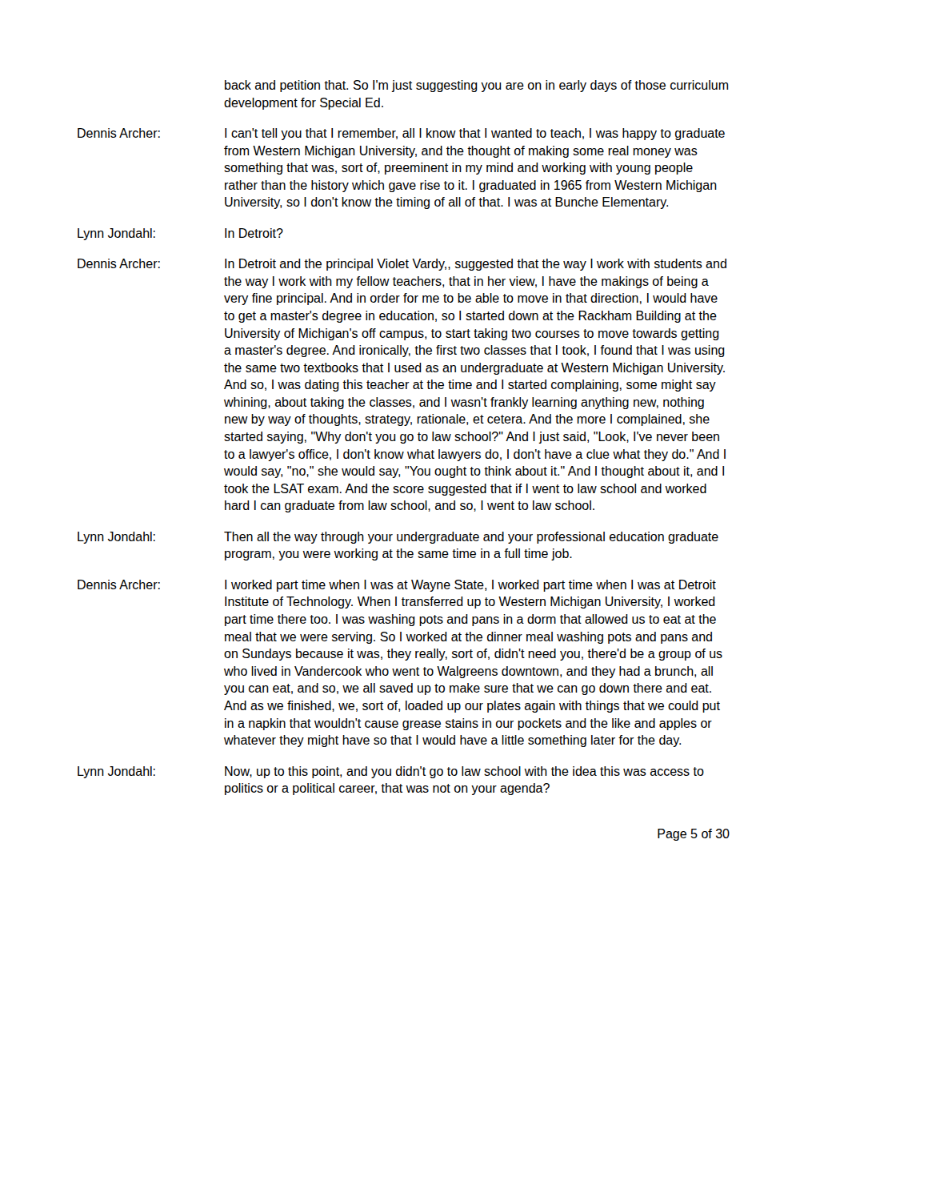back and petition that. So I'm just suggesting you are on in early days of those curriculum development for Special Ed.
Dennis Archer:
I can't tell you that I remember, all I know that I wanted to teach, I was happy to graduate from Western Michigan University, and the thought of making some real money was something that was, sort of, preeminent in my mind and working with young people rather than the history which gave rise to it. I graduated in 1965 from Western Michigan University, so I don't know the timing of all of that. I was at Bunche Elementary.
Lynn Jondahl:
In Detroit?
Dennis Archer:
In Detroit and the principal Violet Vardy,, suggested that the way I work with students and the way I work with my fellow teachers, that in her view, I have the makings of being a very fine principal. And in order for me to be able to move in that direction, I would have to get a master's degree in education, so I started down at the Rackham Building at the University of Michigan's off campus, to start taking two courses to move towards getting a master's degree. And ironically, the first two classes that I took, I found that I was using the same two textbooks that I used as an undergraduate at Western Michigan University. And so, I was dating this teacher at the time and I started complaining, some might say whining, about taking the classes, and I wasn't frankly learning anything new, nothing new by way of thoughts, strategy, rationale, et cetera. And the more I complained, she started saying, "Why don't you go to law school?" And I just said, "Look, I've never been to a lawyer's office, I don't know what lawyers do, I don't have a clue what they do." And I would say, "no," she would say, "You ought to think about it." And I thought about it, and I took the LSAT exam. And the score suggested that if I went to law school and worked hard I can graduate from law school, and so, I went to law school.
Lynn Jondahl:
Then all the way through your undergraduate and your professional education graduate program, you were working at the same time in a full time job.
Dennis Archer:
I worked part time when I was at Wayne State, I worked part time when I was at Detroit Institute of Technology. When I transferred up to Western Michigan University, I worked part time there too. I was washing pots and pans in a dorm that allowed us to eat at the meal that we were serving. So I worked at the dinner meal washing pots and pans and on Sundays because it was, they really, sort of, didn't need you, there'd be a group of us who lived in Vandercook who went to Walgreens downtown, and they had a brunch, all you can eat, and so, we all saved up to make sure that we can go down there and eat. And as we finished, we, sort of, loaded up our plates again with things that we could put in a napkin that wouldn't cause grease stains in our pockets and the like and apples or whatever they might have so that I would have a little something later for the day.
Lynn Jondahl:
Now, up to this point, and you didn't go to law school with the idea this was access to politics or a political career, that was not on your agenda?
Page 5 of 30